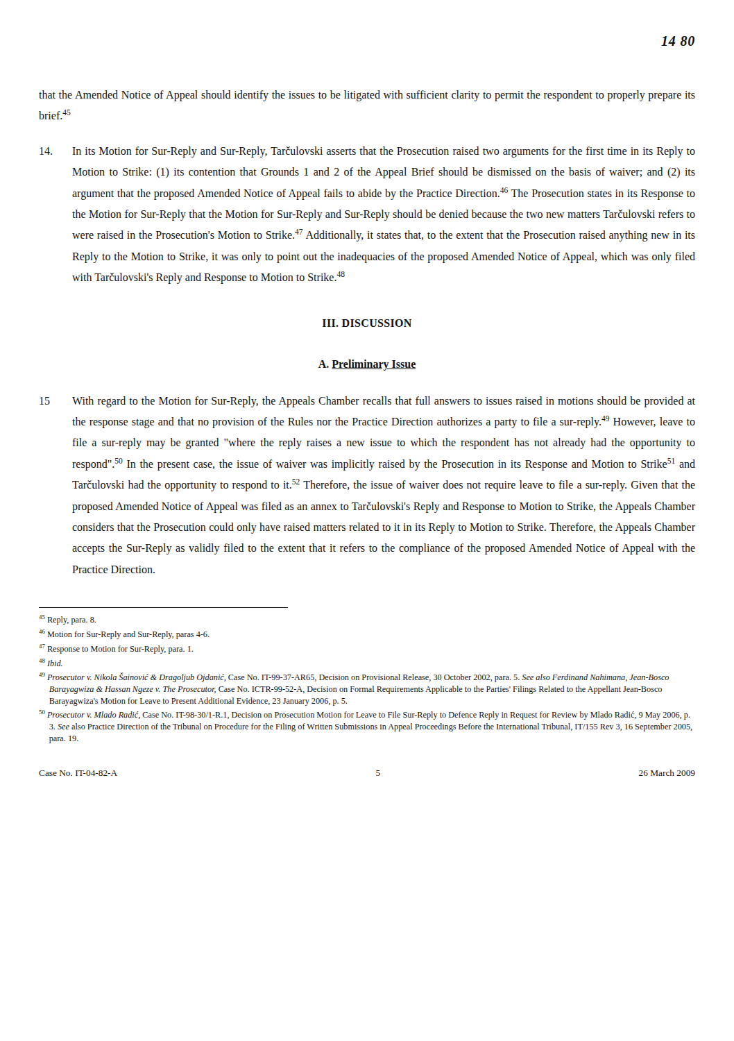14 80
that the Amended Notice of Appeal should identify the issues to be litigated with sufficient clarity to permit the respondent to properly prepare its brief.45
14.
In its Motion for Sur-Reply and Sur-Reply, Tarčulovski asserts that the Prosecution raised two arguments for the first time in its Reply to Motion to Strike: (1) its contention that Grounds 1 and 2 of the Appeal Brief should be dismissed on the basis of waiver; and (2) its argument that the proposed Amended Notice of Appeal fails to abide by the Practice Direction.46 The Prosecution states in its Response to the Motion for Sur-Reply that the Motion for Sur-Reply and Sur-Reply should be denied because the two new matters Tarčulovski refers to were raised in the Prosecution's Motion to Strike.47 Additionally, it states that, to the extent that the Prosecution raised anything new in its Reply to the Motion to Strike, it was only to point out the inadequacies of the proposed Amended Notice of Appeal, which was only filed with Tarčulovski's Reply and Response to Motion to Strike.48
III. DISCUSSION
A. Preliminary Issue
15
With regard to the Motion for Sur-Reply, the Appeals Chamber recalls that full answers to issues raised in motions should be provided at the response stage and that no provision of the Rules nor the Practice Direction authorizes a party to file a sur-reply.49 However, leave to file a sur-reply may be granted "where the reply raises a new issue to which the respondent has not already had the opportunity to respond".50 In the present case, the issue of waiver was implicitly raised by the Prosecution in its Response and Motion to Strike51 and Tarčulovski had the opportunity to respond to it.52 Therefore, the issue of waiver does not require leave to file a sur-reply. Given that the proposed Amended Notice of Appeal was filed as an annex to Tarčulovski's Reply and Response to Motion to Strike, the Appeals Chamber considers that the Prosecution could only have raised matters related to it in its Reply to Motion to Strike. Therefore, the Appeals Chamber accepts the Sur-Reply as validly filed to the extent that it refers to the compliance of the proposed Amended Notice of Appeal with the Practice Direction.
45 Reply, para. 8.
46 Motion for Sur-Reply and Sur-Reply, paras 4-6.
47 Response to Motion for Sur-Reply, para. 1.
48 Ibid.
49 Prosecutor v. Nikola Šainović & Dragoljub Ojdanić, Case No. IT-99-37-AR65, Decision on Provisional Release, 30 October 2002, para. 5. See also Ferdinand Nahimana, Jean-Bosco Barayagwiza & Hassan Ngeze v. The Prosecutor, Case No. ICTR-99-52-A, Decision on Formal Requirements Applicable to the Parties' Filings Related to the Appellant Jean-Bosco Barayagwiza's Motion for Leave to Present Additional Evidence, 23 January 2006, p. 5.
50 Prosecutor v. Mlado Radić, Case No. IT-98-30/1-R.1, Decision on Prosecution Motion for Leave to File Sur-Reply to Defence Reply in Request for Review by Mlado Radić, 9 May 2006, p. 3. See also Practice Direction of the Tribunal on Procedure for the Filing of Written Submissions in Appeal Proceedings Before the International Tribunal, IT/155 Rev 3, 16 September 2005, para. 19.
Case No. IT-04-82-A
5
26 March 2009